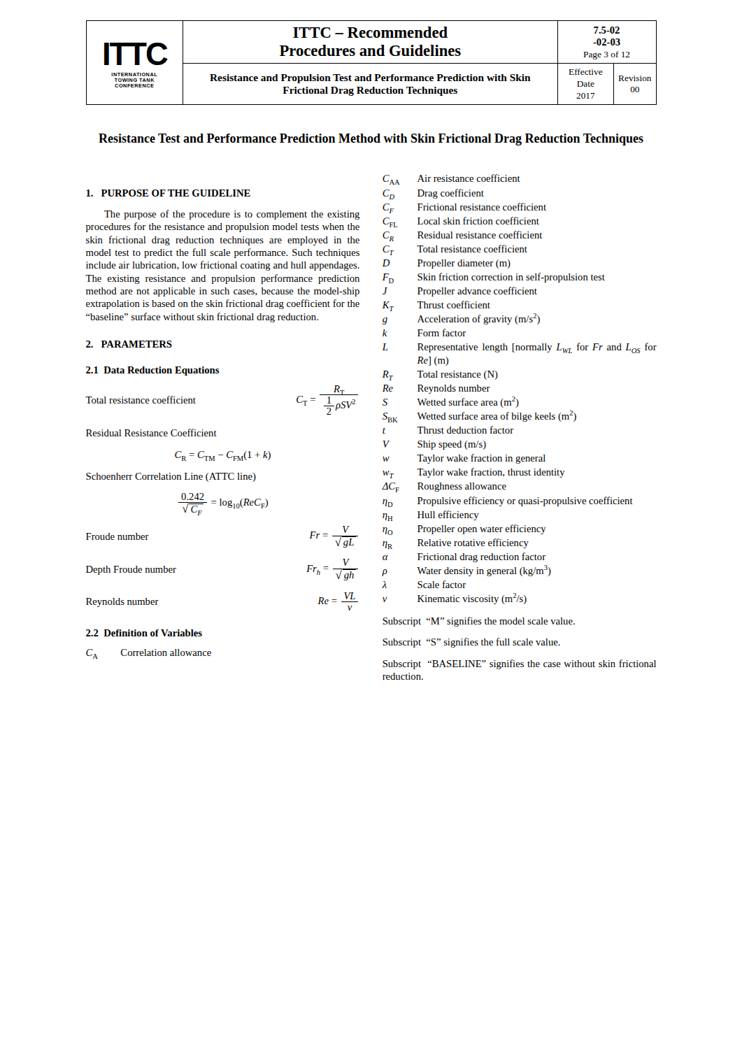| ITTC INTERNATIONAL TOWING TANK CONFERENCE | ITTC – Recommended Procedures and Guidelines | 7.5-02 -02-03 Page 3 of 12 |
| Resistance and Propulsion Test and Performance Prediction with Skin Frictional Drag Reduction Techniques | Effective Date 2017 | Revision 00 |
Resistance Test and Performance Prediction Method with Skin Frictional Drag Reduction Techniques
1. PURPOSE OF THE GUIDELINE
The purpose of the procedure is to complement the existing procedures for the resistance and propulsion model tests when the skin frictional drag reduction techniques are employed in the model test to predict the full scale performance. Such techniques include air lubrication, low frictional coating and hull appendages. The existing resistance and propulsion performance prediction method are not applicable in such cases, because the model-ship extrapolation is based on the skin frictional drag coefficient for the “baseline” surface without skin frictional drag reduction.
2. PARAMETERS
2.1 Data Reduction Equations
Total resistance coefficient
CT = RT 12 ρSV2
Residual Resistance Coefficient
CR = CTM − CFM(1 + k)
Schoenherr Correlation Line (ATTC line)
0.242 √CF = log10(ReCF)
Froude number
Fr = V √gL
Depth Froude number
Frh = V √gh
Reynolds number
Re = VL ν
2.2 Definition of Variables
CA
Correlation allowance
CAA
Air resistance coefficient
CD
Drag coefficient
CF
Frictional resistance coefficient
CFL
Local skin friction coefficient
CR
Residual resistance coefficient
CT
Total resistance coefficient
D
Propeller diameter (m)
FD
Skin friction correction in self-propulsion test
J
Propeller advance coefficient
KT
Thrust coefficient
g
Acceleration of gravity (m/s2)
k
Form factor
L
Representative length [normally LWL for Fr and LOS for Re] (m)
RT
Total resistance (N)
Re
Reynolds number
S
Wetted surface area (m2)
SBK
Wetted surface area of bilge keels (m2)
t
Thrust deduction factor
V
Ship speed (m/s)
w
Taylor wake fraction in general
wT
Taylor wake fraction, thrust identity
ΔCF
Roughness allowance
ηD
Propulsive efficiency or quasi-propulsive coefficient
ηH
Hull efficiency
ηO
Propeller open water efficiency
ηR
Relative rotative efficiency
α
Frictional drag reduction factor
ρ
Water density in general (kg/m3)
λ
Scale factor
ν
Kinematic viscosity (m2/s)
Subscript “M” signifies the model scale value.
Subscript “S” signifies the full scale value.
Subscript “BASELINE” signifies the case without skin frictional reduction.